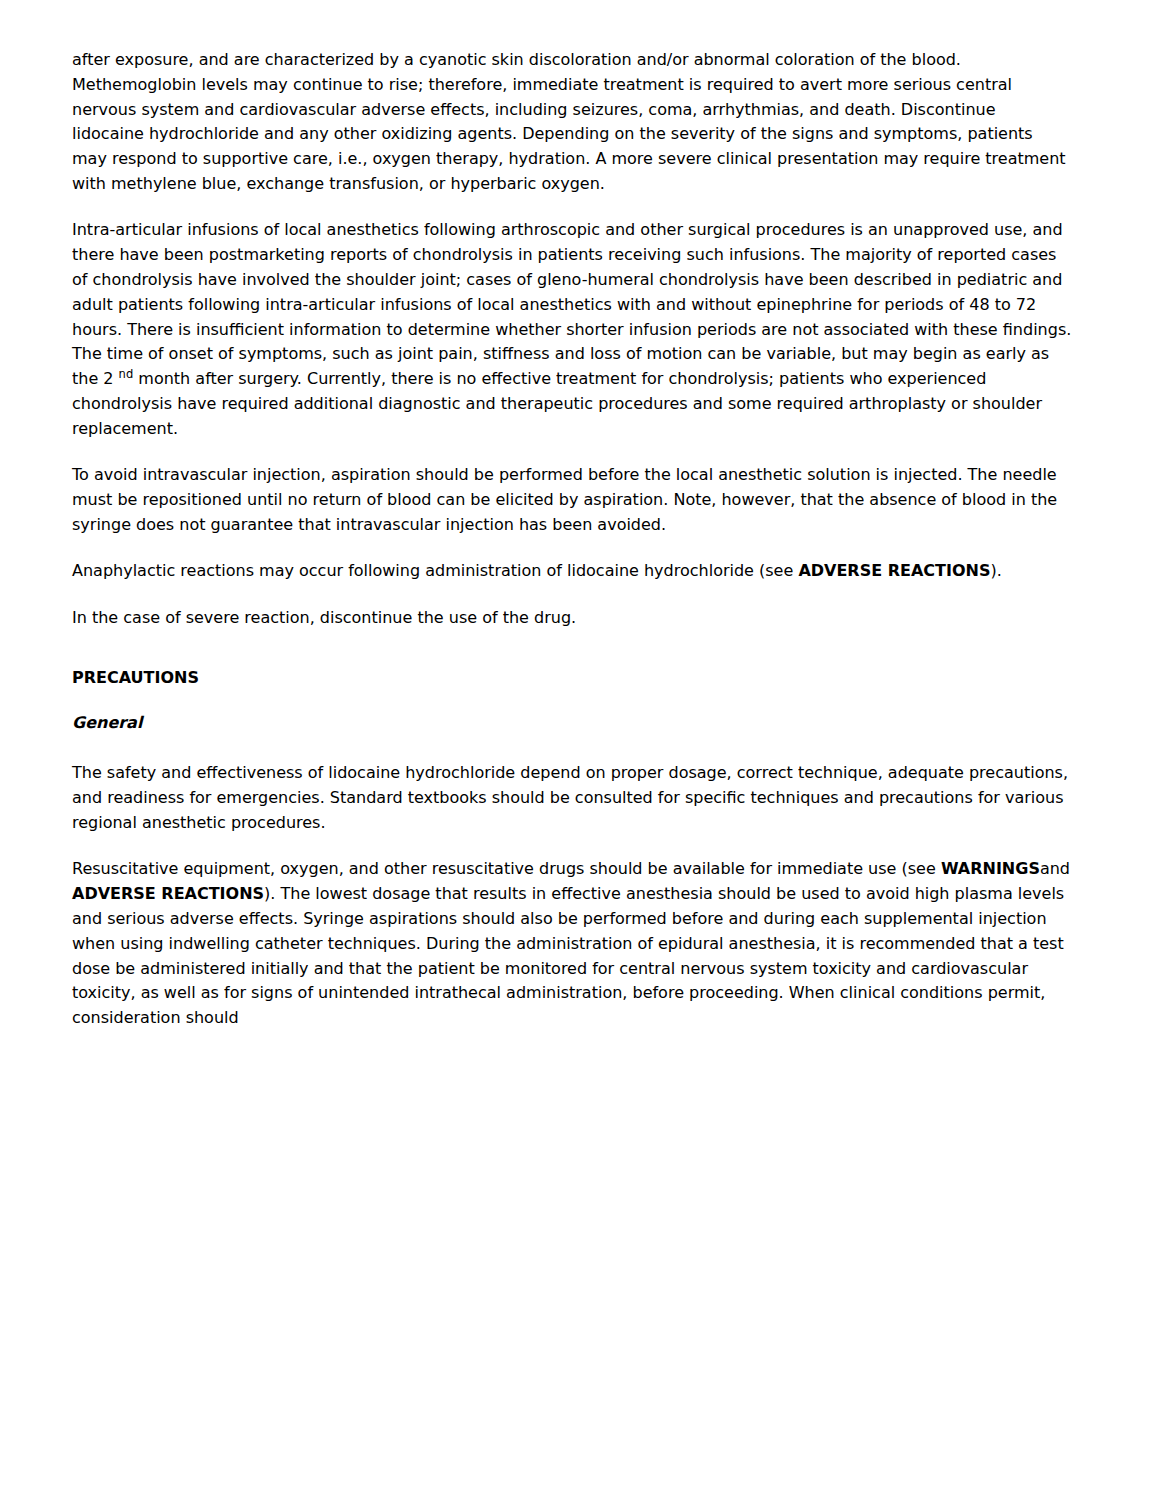after exposure, and are characterized by a cyanotic skin discoloration and/or abnormal coloration of the blood. Methemoglobin levels may continue to rise; therefore, immediate treatment is required to avert more serious central nervous system and cardiovascular adverse effects, including seizures, coma, arrhythmias, and death. Discontinue lidocaine hydrochloride and any other oxidizing agents. Depending on the severity of the signs and symptoms, patients may respond to supportive care, i.e., oxygen therapy, hydration. A more severe clinical presentation may require treatment with methylene blue, exchange transfusion, or hyperbaric oxygen.
Intra-articular infusions of local anesthetics following arthroscopic and other surgical procedures is an unapproved use, and there have been postmarketing reports of chondrolysis in patients receiving such infusions. The majority of reported cases of chondrolysis have involved the shoulder joint; cases of gleno-humeral chondrolysis have been described in pediatric and adult patients following intra-articular infusions of local anesthetics with and without epinephrine for periods of 48 to 72 hours. There is insufficient information to determine whether shorter infusion periods are not associated with these findings. The time of onset of symptoms, such as joint pain, stiffness and loss of motion can be variable, but may begin as early as the 2 nd month after surgery. Currently, there is no effective treatment for chondrolysis; patients who experienced chondrolysis have required additional diagnostic and therapeutic procedures and some required arthroplasty or shoulder replacement.
To avoid intravascular injection, aspiration should be performed before the local anesthetic solution is injected. The needle must be repositioned until no return of blood can be elicited by aspiration. Note, however, that the absence of blood in the syringe does not guarantee that intravascular injection has been avoided.
Anaphylactic reactions may occur following administration of lidocaine hydrochloride (see ADVERSE REACTIONS).
In the case of severe reaction, discontinue the use of the drug.
PRECAUTIONS
General
The safety and effectiveness of lidocaine hydrochloride depend on proper dosage, correct technique, adequate precautions, and readiness for emergencies. Standard textbooks should be consulted for specific techniques and precautions for various regional anesthetic procedures.
Resuscitative equipment, oxygen, and other resuscitative drugs should be available for immediate use (see WARNINGSand ADVERSE REACTIONS). The lowest dosage that results in effective anesthesia should be used to avoid high plasma levels and serious adverse effects. Syringe aspirations should also be performed before and during each supplemental injection when using indwelling catheter techniques. During the administration of epidural anesthesia, it is recommended that a test dose be administered initially and that the patient be monitored for central nervous system toxicity and cardiovascular toxicity, as well as for signs of unintended intrathecal administration, before proceeding. When clinical conditions permit, consideration should